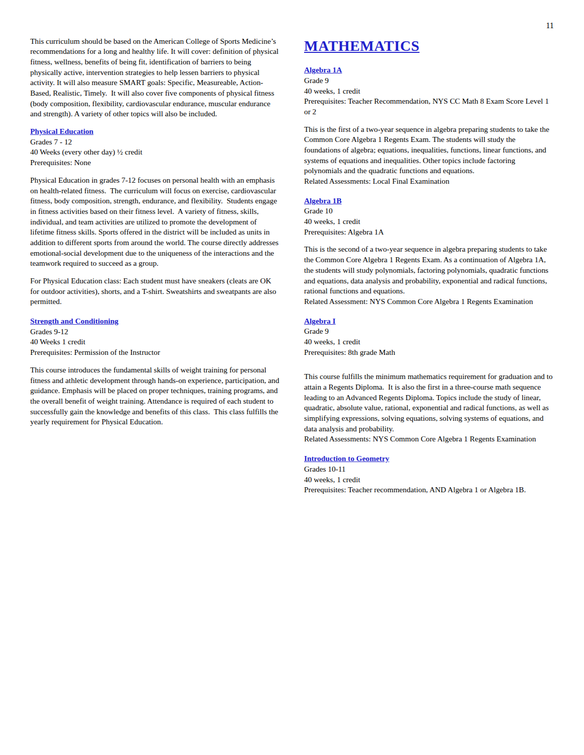11
This curriculum should be based on the American College of Sports Medicine’s recommendations for a long and healthy life. It will cover: definition of physical fitness, wellness, benefits of being fit, identification of barriers to being physically active, intervention strategies to help lessen barriers to physical activity. It will also measure SMART goals: Specific, Measureable, Action-Based, Realistic, Timely. It will also cover five components of physical fitness (body composition, flexibility, cardiovascular endurance, muscular endurance and strength). A variety of other topics will also be included.
Physical Education
Grades 7 - 12 40 Weeks (every other day) ½ credit Prerequisites: None
Physical Education in grades 7-12 focuses on personal health with an emphasis on health-related fitness. The curriculum will focus on exercise, cardiovascular fitness, body composition, strength, endurance, and flexibility. Students engage in fitness activities based on their fitness level. A variety of fitness, skills, individual, and team activities are utilized to promote the development of lifetime fitness skills. Sports offered in the district will be included as units in addition to different sports from around the world. The course directly addresses emotional-social development due to the uniqueness of the interactions and the teamwork required to succeed as a group.
For Physical Education class: Each student must have sneakers (cleats are OK for outdoor activities), shorts, and a T-shirt. Sweatshirts and sweatpants are also permitted.
Strength and Conditioning
Grades 9-12 40 Weeks 1 credit Prerequisites: Permission of the Instructor
This course introduces the fundamental skills of weight training for personal fitness and athletic development through hands-on experience, participation, and guidance. Emphasis will be placed on proper techniques, training programs, and the overall benefit of weight training. Attendance is required of each student to successfully gain the knowledge and benefits of this class. This class fulfills the yearly requirement for Physical Education.
MATHEMATICS
Algebra 1A
Grade 9 40 weeks, 1 credit Prerequisites: Teacher Recommendation, NYS CC Math 8 Exam Score Level 1 or 2
This is the first of a two-year sequence in algebra preparing students to take the Common Core Algebra 1 Regents Exam. The students will study the foundations of algebra; equations, inequalities, functions, linear functions, and systems of equations and inequalities. Other topics include factoring polynomials and the quadratic functions and equations.
Related Assessments: Local Final Examination
Algebra 1B
Grade 10 40 weeks, 1 credit Prerequisites: Algebra 1A
This is the second of a two-year sequence in algebra preparing students to take the Common Core Algebra 1 Regents Exam. As a continuation of Algebra 1A, the students will study polynomials, factoring polynomials, quadratic functions and equations, data analysis and probability, exponential and radical functions, rational functions and equations.
Related Assessment: NYS Common Core Algebra 1 Regents Examination
Algebra I
Grade 9 40 weeks, 1 credit Prerequisites: 8th grade Math
This course fulfills the minimum mathematics requirement for graduation and to attain a Regents Diploma. It is also the first in a three-course math sequence leading to an Advanced Regents Diploma. Topics include the study of linear, quadratic, absolute value, rational, exponential and radical functions, as well as simplifying expressions, solving equations, solving systems of equations, and data analysis and probability.
Related Assessments: NYS Common Core Algebra 1 Regents Examination
Introduction to Geometry
Grades 10-11 40 weeks, 1 credit Prerequisites: Teacher recommendation, AND Algebra 1 or Algebra 1B.